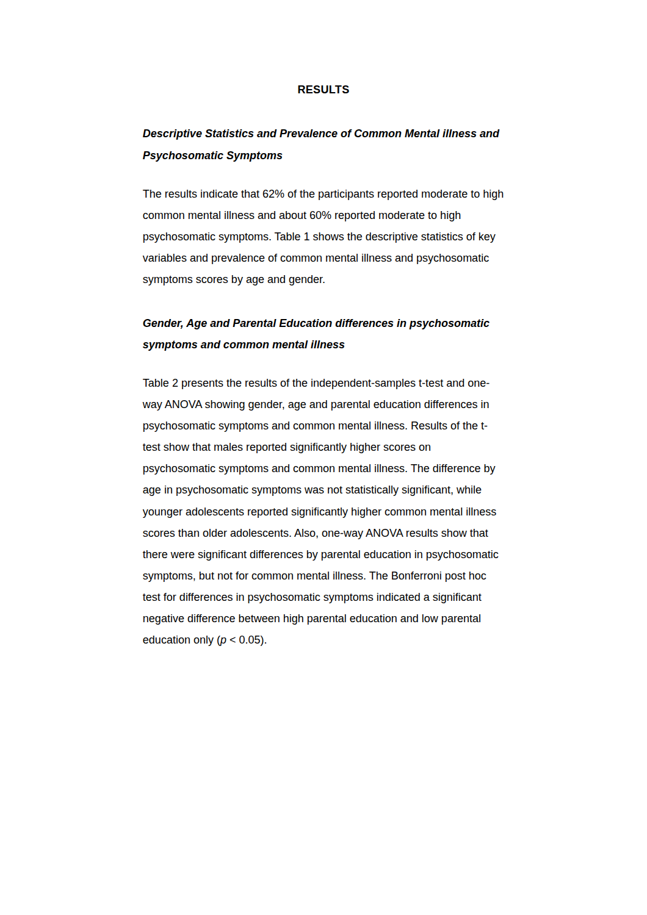RESULTS
Descriptive Statistics and Prevalence of Common Mental illness and Psychosomatic Symptoms
The results indicate that 62% of the participants reported moderate to high common mental illness and about 60% reported moderate to high psychosomatic symptoms. Table 1 shows the descriptive statistics of key variables and prevalence of common mental illness and psychosomatic symptoms scores by age and gender.
Gender, Age and Parental Education differences in psychosomatic symptoms and common mental illness
Table 2 presents the results of the independent-samples t-test and one-way ANOVA showing gender, age and parental education differences in psychosomatic symptoms and common mental illness. Results of the t-test show that males reported significantly higher scores on psychosomatic symptoms and common mental illness. The difference by age in psychosomatic symptoms was not statistically significant, while younger adolescents reported significantly higher common mental illness scores than older adolescents. Also, one-way ANOVA results show that there were significant differences by parental education in psychosomatic symptoms, but not for common mental illness. The Bonferroni post hoc test for differences in psychosomatic symptoms indicated a significant negative difference between high parental education and low parental education only (p < 0.05).